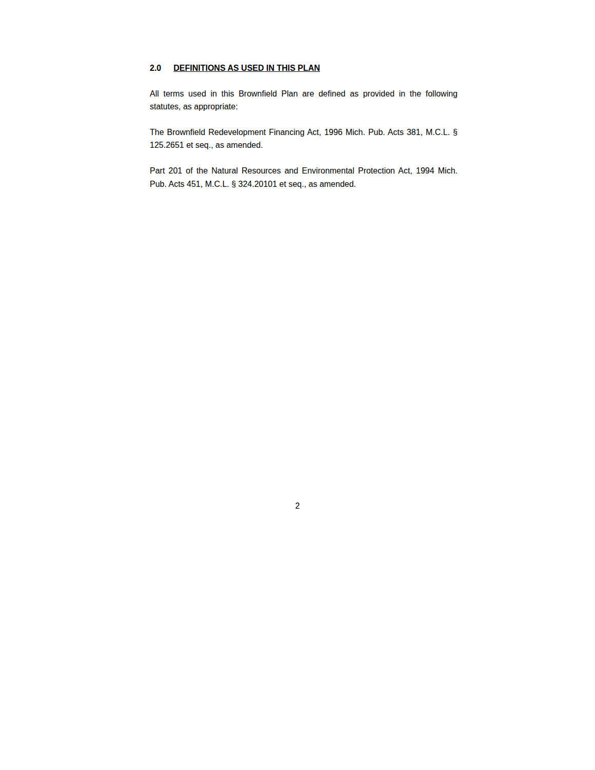2.0 DEFINITIONS AS USED IN THIS PLAN
All terms used in this Brownfield Plan are defined as provided in the following statutes, as appropriate:
The Brownfield Redevelopment Financing Act, 1996 Mich. Pub. Acts 381, M.C.L. § 125.2651 et seq., as amended.
Part 201 of the Natural Resources and Environmental Protection Act, 1994 Mich. Pub. Acts 451, M.C.L. § 324.20101 et seq., as amended.
2